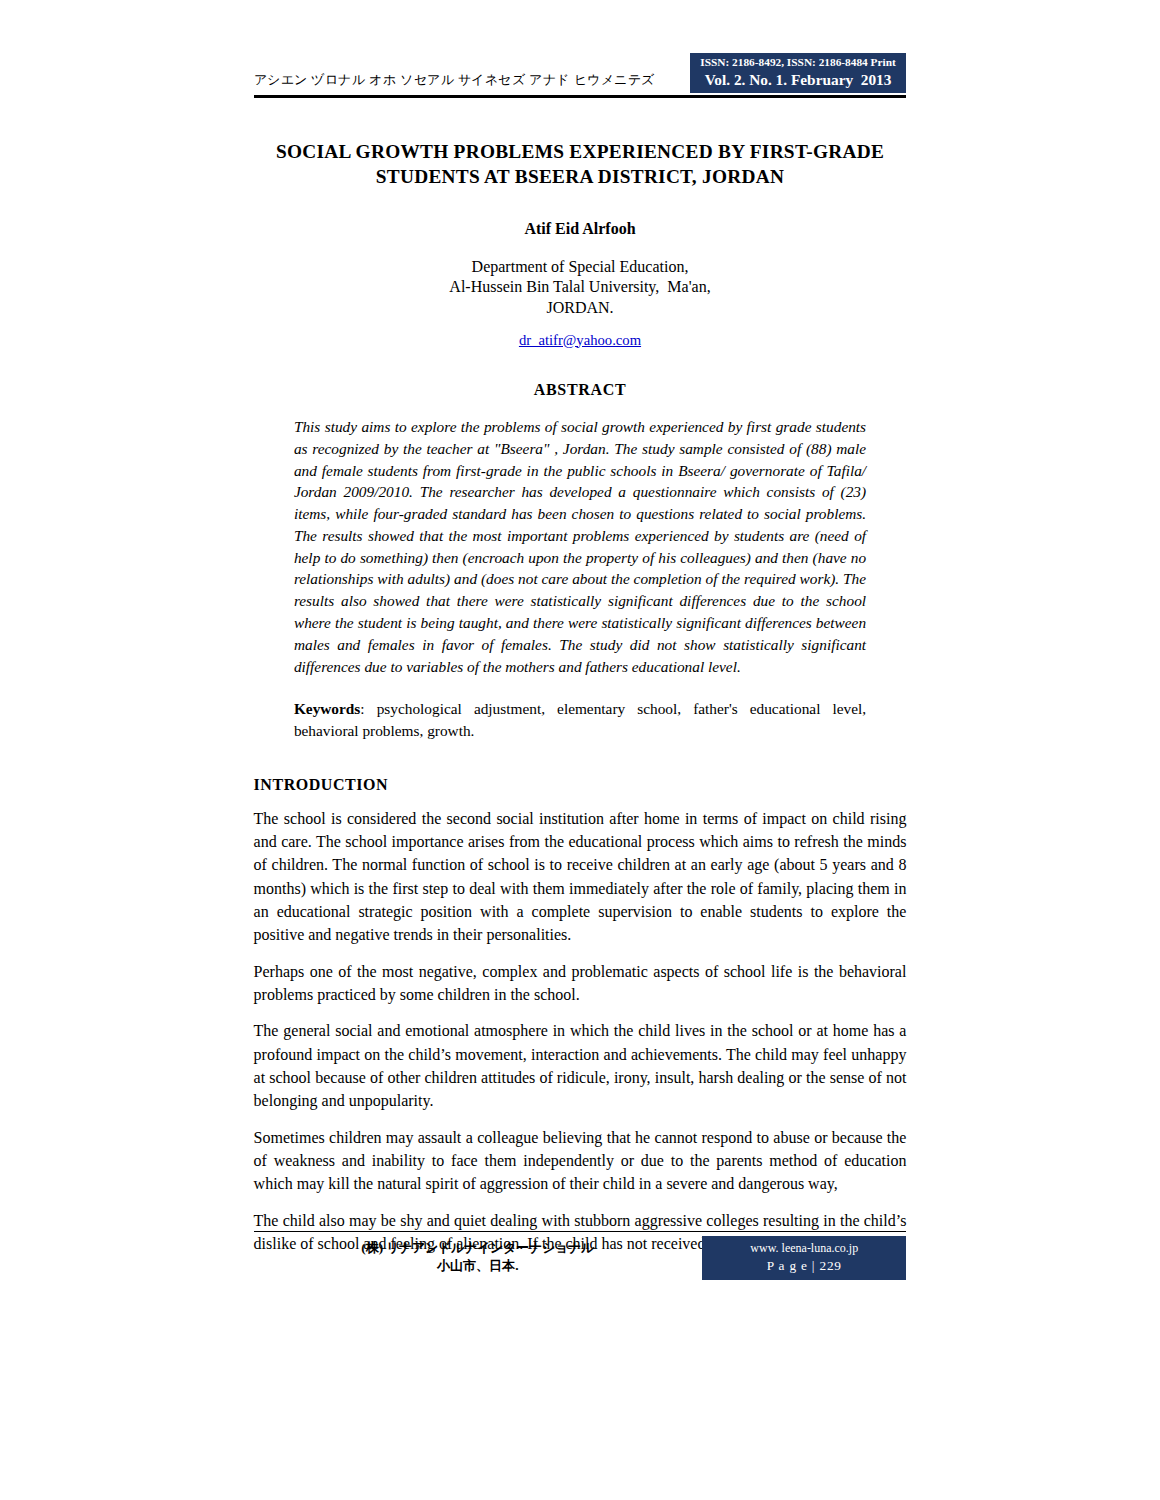アシエン ヅロナル オホ ソセアル サイネセズ アナド ヒウメニテズ
ISSN: 2186-8492, ISSN: 2186-8484 Print
Vol. 2. No. 1. February 2013
SOCIAL GROWTH PROBLEMS EXPERIENCED BY FIRST-GRADE
STUDENTS AT BSEERA DISTRICT, JORDAN
Atif Eid Alrfooh
Department of Special Education,
Al-Hussein Bin Talal University, Ma'an,
JORDAN.
dr_atifr@yahoo.com
ABSTRACT
This study aims to explore the problems of social growth experienced by first grade students as recognized by the teacher at "Bseera" , Jordan. The study sample consisted of (88) male and female students from first-grade in the public schools in Bseera/ governorate of Tafila/ Jordan 2009/2010. The researcher has developed a questionnaire which consists of (23) items, while four-graded standard has been chosen to questions related to social problems. The results showed that the most important problems experienced by students are (need of help to do something) then (encroach upon the property of his colleagues) and then (have no relationships with adults) and (does not care about the completion of the required work). The results also showed that there were statistically significant differences due to the school where the student is being taught, and there were statistically significant differences between males and females in favor of females. The study did not show statistically significant differences due to variables of the mothers and fathers educational level.
Keywords: psychological adjustment, elementary school, father's educational level, behavioral problems, growth.
INTRODUCTION
The school is considered the second social institution after home in terms of impact on child rising and care. The school importance arises from the educational process which aims to refresh the minds of children. The normal function of school is to receive children at an early age (about 5 years and 8 months) which is the first step to deal with them immediately after the role of family, placing them in an educational strategic position with a complete supervision to enable students to explore the positive and negative trends in their personalities.
Perhaps one of the most negative, complex and problematic aspects of school life is the behavioral problems practiced by some children in the school.
The general social and emotional atmosphere in which the child lives in the school or at home has a profound impact on the child’s movement, interaction and achievements. The child may feel unhappy at school because of other children attitudes of ridicule, irony, insult, harsh dealing or the sense of not belonging and unpopularity.
Sometimes children may assault a colleague believing that he cannot respond to abuse or because the of weakness and inability to face them independently or due to the parents method of education which may kill the natural spirit of aggression of their child in a severe and dangerous way,
The child also may be shy and quiet dealing with stubborn aggressive colleges resulting in the child’s dislike of school and feeling of alienation. If the child has not received good
(株) リナアンドルナインターナショナル
小山市、日本.
www. leena-luna.co.jp
P a g e | 229